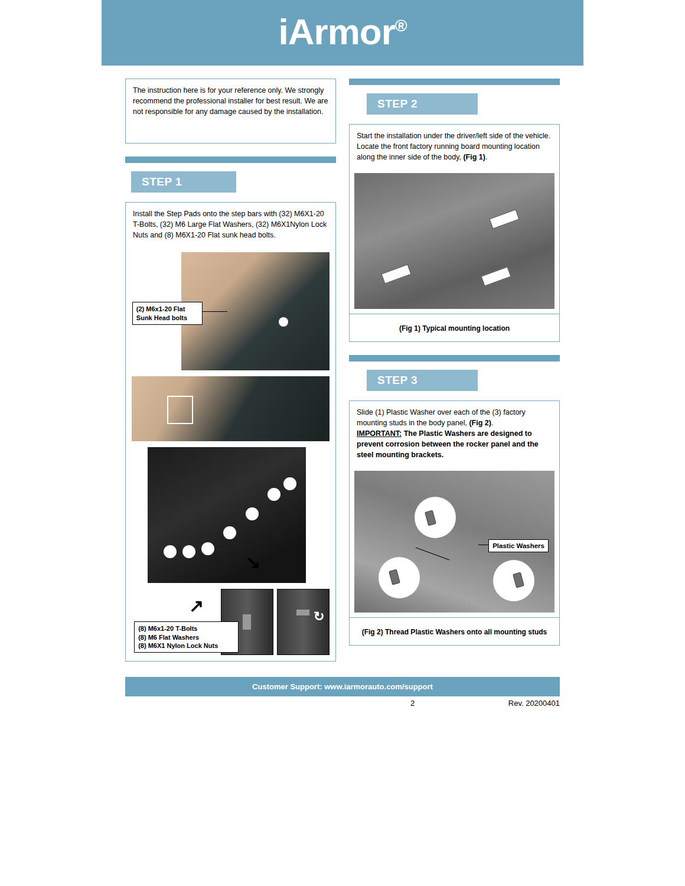iArmor®
The instruction here is for your reference only. We strongly recommend the professional installer for best result. We are not responsible for any damage caused by the installation.
STEP 1
Install the Step Pads onto the step bars with (32) M6X1-20 T-Bolts, (32) M6 Large Flat Washers, (32) M6X1Nylon Lock Nuts and (8) M6X1-20 Flat sunk head bolts.
(2) M6x1-20 Flat
Sunk Head bolts
↘
↻
(8) M6x1-20 T-Bolts
(8) M6 Flat Washers
(8) M6X1 Nylon Lock Nuts
↗
STEP 2
Start the installation under the driver/left side of the vehicle. Locate the front factory running board mounting location along the inner side of the body, (Fig 1).
(Fig 1) Typical mounting location
STEP 3
Slide (1) Plastic Washer over each of the (3) factory mounting studs in the body panel, (Fig 2).
IMPORTANT: The Plastic Washers are designed to prevent corrosion between the rocker panel and the steel mounting brackets.
Plastic Washers
(Fig 2) Thread Plastic Washers onto all mounting studs
Customer Support: www.iarmorauto.com/support
2
Rev. 20200401